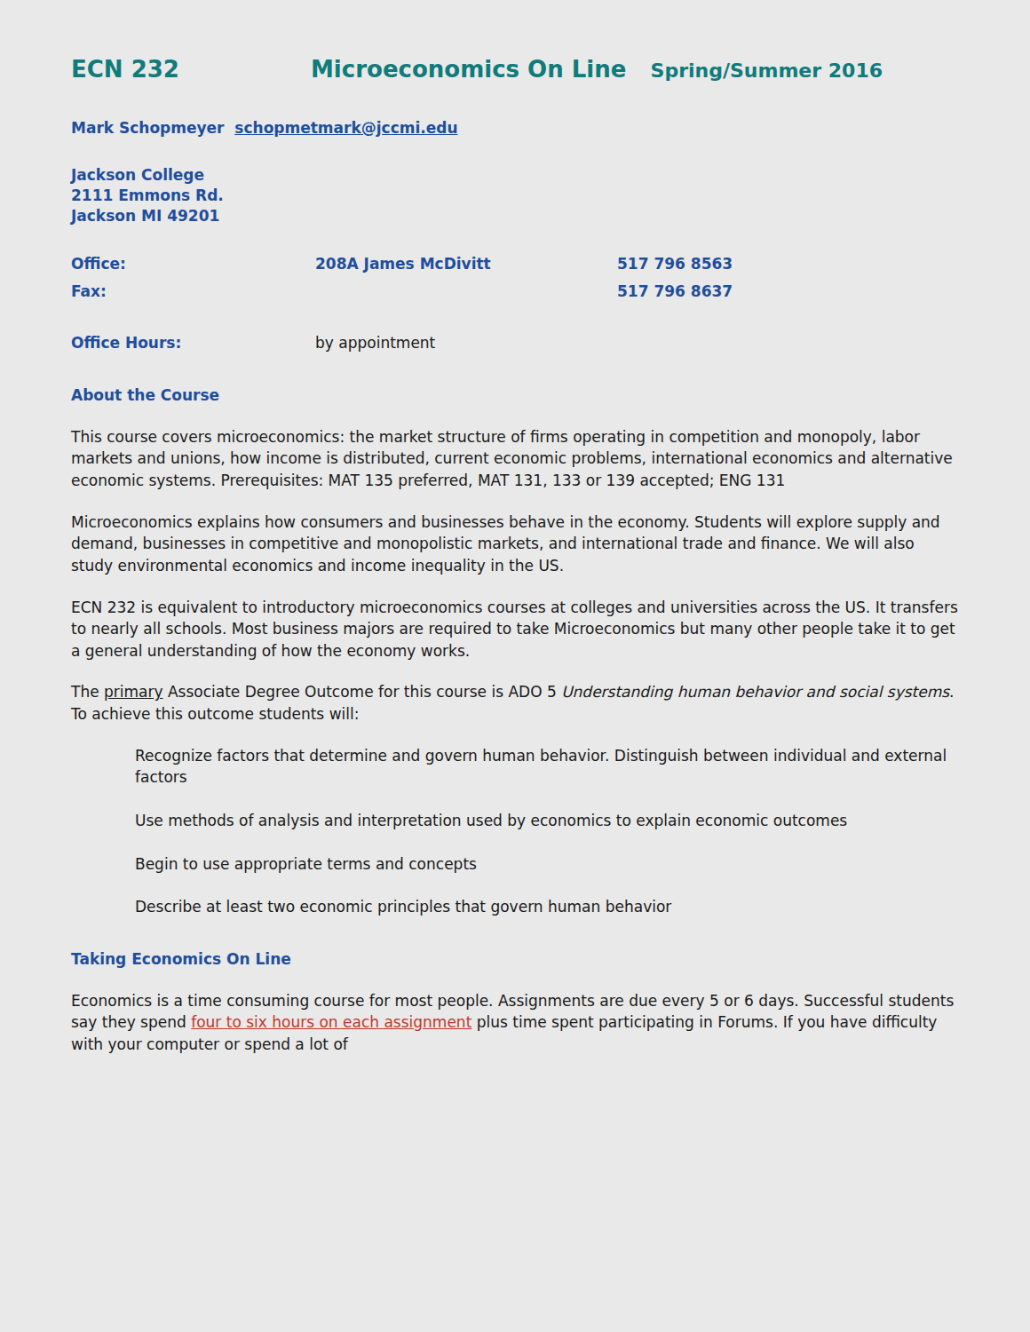ECN 232 Microeconomics On Line Spring/Summer 2016
Mark Schopmeyer schopmetmark@jccmi.edu
Jackson College
2111 Emmons Rd.
Jackson MI 49201
| Office: | 208A James McDivitt | 517 796 8563 |
| Fax: | | 517 796 8637 |
Office Hours: by appointment
About the Course
This course covers microeconomics: the market structure of firms operating in competition and monopoly, labor markets and unions, how income is distributed, current economic problems, international economics and alternative economic systems. Prerequisites: MAT 135 preferred, MAT 131, 133 or 139 accepted; ENG 131
Microeconomics explains how consumers and businesses behave in the economy. Students will explore supply and demand, businesses in competitive and monopolistic markets, and international trade and finance. We will also study environmental economics and income inequality in the US.
ECN 232 is equivalent to introductory microeconomics courses at colleges and universities across the US. It transfers to nearly all schools. Most business majors are required to take Microeconomics but many other people take it to get a general understanding of how the economy works.
The primary Associate Degree Outcome for this course is ADO 5 Understanding human behavior and social systems. To achieve this outcome students will:
Recognize factors that determine and govern human behavior. Distinguish between individual and external factors
Use methods of analysis and interpretation used by economics to explain economic outcomes
Begin to use appropriate terms and concepts
Describe at least two economic principles that govern human behavior
Taking Economics On Line
Economics is a time consuming course for most people. Assignments are due every 5 or 6 days. Successful students say they spend four to six hours on each assignment plus time spent participating in Forums. If you have difficulty with your computer or spend a lot of